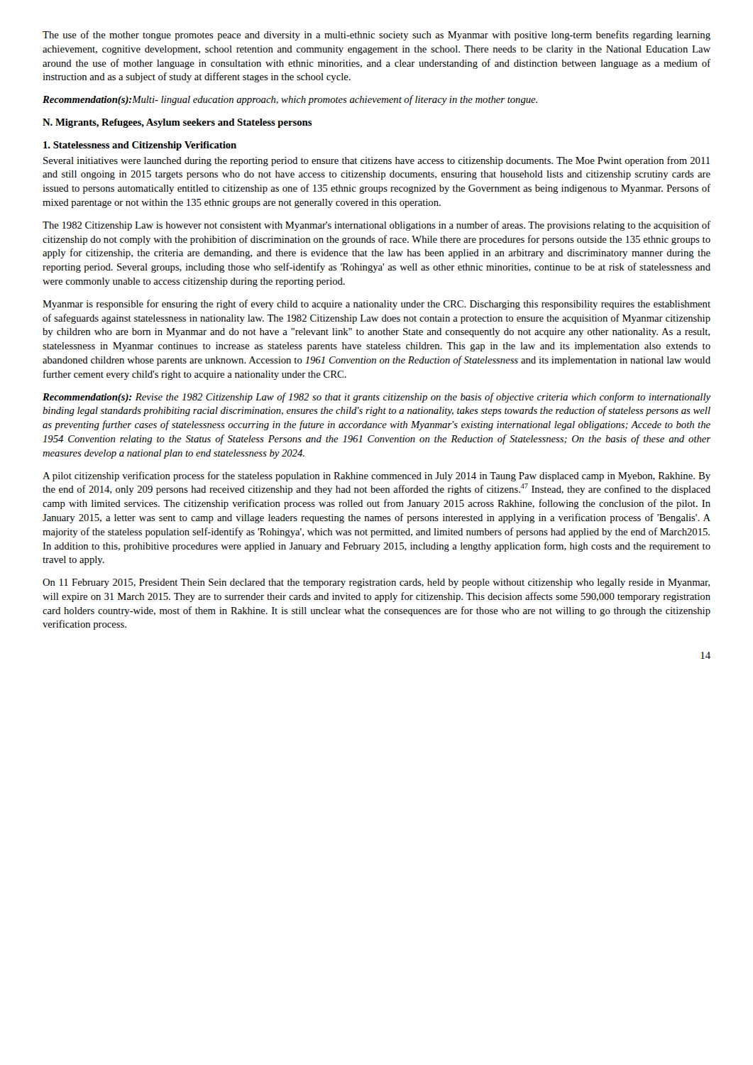The use of the mother tongue promotes peace and diversity in a multi-ethnic society such as Myanmar with positive long-term benefits regarding learning achievement, cognitive development, school retention and community engagement in the school. There needs to be clarity in the National Education Law around the use of mother language in consultation with ethnic minorities, and a clear understanding of and distinction between language as a medium of instruction and as a subject of study at different stages in the school cycle.
Recommendation(s): Multi- lingual education approach, which promotes achievement of literacy in the mother tongue.
N. Migrants, Refugees, Asylum seekers and Stateless persons
1. Statelessness and Citizenship Verification
Several initiatives were launched during the reporting period to ensure that citizens have access to citizenship documents. The Moe Pwint operation from 2011 and still ongoing in 2015 targets persons who do not have access to citizenship documents, ensuring that household lists and citizenship scrutiny cards are issued to persons automatically entitled to citizenship as one of 135 ethnic groups recognized by the Government as being indigenous to Myanmar. Persons of mixed parentage or not within the 135 ethnic groups are not generally covered in this operation.
The 1982 Citizenship Law is however not consistent with Myanmar's international obligations in a number of areas. The provisions relating to the acquisition of citizenship do not comply with the prohibition of discrimination on the grounds of race. While there are procedures for persons outside the 135 ethnic groups to apply for citizenship, the criteria are demanding, and there is evidence that the law has been applied in an arbitrary and discriminatory manner during the reporting period. Several groups, including those who self-identify as 'Rohingya' as well as other ethnic minorities, continue to be at risk of statelessness and were commonly unable to access citizenship during the reporting period.
Myanmar is responsible for ensuring the right of every child to acquire a nationality under the CRC. Discharging this responsibility requires the establishment of safeguards against statelessness in nationality law. The 1982 Citizenship Law does not contain a protection to ensure the acquisition of Myanmar citizenship by children who are born in Myanmar and do not have a "relevant link" to another State and consequently do not acquire any other nationality. As a result, statelessness in Myanmar continues to increase as stateless parents have stateless children. This gap in the law and its implementation also extends to abandoned children whose parents are unknown. Accession to 1961 Convention on the Reduction of Statelessness and its implementation in national law would further cement every child's right to acquire a nationality under the CRC.
Recommendation(s): Revise the 1982 Citizenship Law of 1982 so that it grants citizenship on the basis of objective criteria which conform to internationally binding legal standards prohibiting racial discrimination, ensures the child's right to a nationality, takes steps towards the reduction of stateless persons as well as preventing further cases of statelessness occurring in the future in accordance with Myanmar's existing international legal obligations; Accede to both the 1954 Convention relating to the Status of Stateless Persons and the 1961 Convention on the Reduction of Statelessness; On the basis of these and other measures develop a national plan to end statelessness by 2024.
A pilot citizenship verification process for the stateless population in Rakhine commenced in July 2014 in Taung Paw displaced camp in Myebon, Rakhine. By the end of 2014, only 209 persons had received citizenship and they had not been afforded the rights of citizens.47 Instead, they are confined to the displaced camp with limited services. The citizenship verification process was rolled out from January 2015 across Rakhine, following the conclusion of the pilot. In January 2015, a letter was sent to camp and village leaders requesting the names of persons interested in applying in a verification process of 'Bengalis'. A majority of the stateless population self-identify as 'Rohingya', which was not permitted, and limited numbers of persons had applied by the end of March2015. In addition to this, prohibitive procedures were applied in January and February 2015, including a lengthy application form, high costs and the requirement to travel to apply.
On 11 February 2015, President Thein Sein declared that the temporary registration cards, held by people without citizenship who legally reside in Myanmar, will expire on 31 March 2015. They are to surrender their cards and invited to apply for citizenship. This decision affects some 590,000 temporary registration card holders country-wide, most of them in Rakhine. It is still unclear what the consequences are for those who are not willing to go through the citizenship verification process.
14